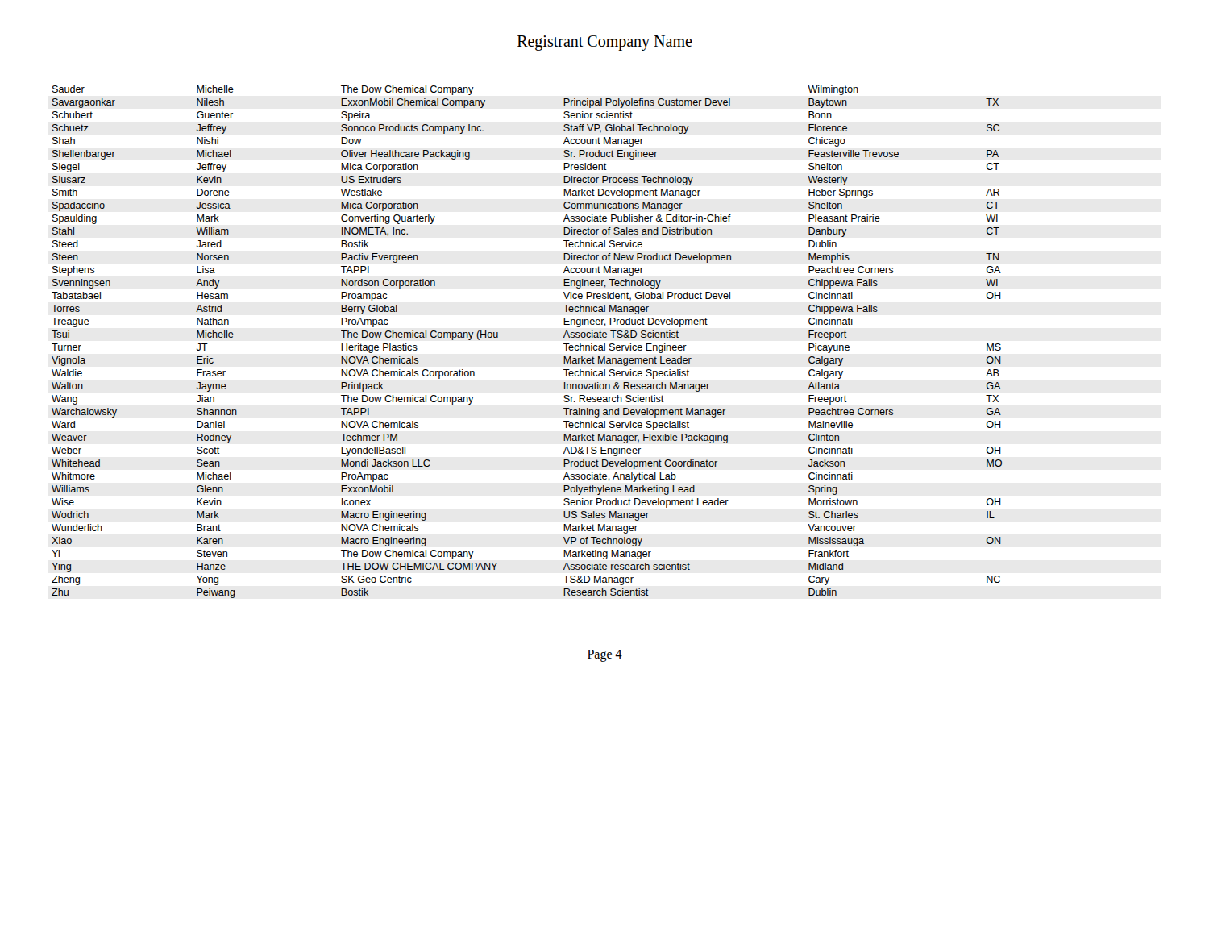Registrant Company Name
| Sauder | Michelle | The Dow Chemical Company | | Wilmington | | |
| Savargaonkar | Nilesh | ExxonMobil Chemical Company | Principal Polyolefins Customer Devel | Baytown | TX | |
| Schubert | Guenter | Speira | Senior scientist | Bonn | | |
| Schuetz | Jeffrey | Sonoco Products Company Inc. | Staff VP, Global Technology | Florence | SC | |
| Shah | Nishi | Dow | Account Manager | Chicago | | |
| Shellenbarger | Michael | Oliver Healthcare Packaging | Sr. Product Engineer | Feasterville Trevose | PA | |
| Siegel | Jeffrey | Mica Corporation | President | Shelton | CT | |
| Slusarz | Kevin | US Extruders | Director Process Technology | Westerly | | |
| Smith | Dorene | Westlake | Market Development Manager | Heber Springs | AR | |
| Spadaccino | Jessica | Mica Corporation | Communications Manager | Shelton | CT | |
| Spaulding | Mark | Converting Quarterly | Associate Publisher & Editor-in-Chief | Pleasant Prairie | WI | |
| Stahl | William | INOMETA, Inc. | Director of Sales and Distribution | Danbury | CT | |
| Steed | Jared | Bostik | Technical Service | Dublin | | |
| Steen | Norsen | Pactiv Evergreen | Director of New Product Developmen | Memphis | TN | |
| Stephens | Lisa | TAPPI | Account Manager | Peachtree Corners | GA | |
| Svenningsen | Andy | Nordson Corporation | Engineer, Technology | Chippewa Falls | WI | |
| Tabatabaei | Hesam | Proampac | Vice President, Global Product Devel | Cincinnati | OH | |
| Torres | Astrid | Berry Global | Technical Manager | Chippewa Falls | | |
| Treague | Nathan | ProAmpac | Engineer, Product Development | Cincinnati | | |
| Tsui | Michelle | The Dow Chemical Company (Hou | Associate TS&D Scientist | Freeport | | |
| Turner | JT | Heritage Plastics | Technical Service Engineer | Picayune | MS | |
| Vignola | Eric | NOVA Chemicals | Market Management Leader | Calgary | ON | |
| Waldie | Fraser | NOVA Chemicals Corporation | Technical Service Specialist | Calgary | AB | |
| Walton | Jayme | Printpack | Innovation & Research Manager | Atlanta | GA | |
| Wang | Jian | The Dow Chemical Company | Sr. Research Scientist | Freeport | TX | |
| Warchalowsky | Shannon | TAPPI | Training and Development Manager | Peachtree Corners | GA | |
| Ward | Daniel | NOVA Chemicals | Technical Service Specialist | Maineville | OH | |
| Weaver | Rodney | Techmer PM | Market Manager, Flexible Packaging | Clinton | | |
| Weber | Scott | LyondellBasell | AD&TS Engineer | Cincinnati | OH | |
| Whitehead | Sean | Mondi Jackson LLC | Product Development Coordinator | Jackson | MO | |
| Whitmore | Michael | ProAmpac | Associate, Analytical Lab | Cincinnati | | |
| Williams | Glenn | ExxonMobil | Polyethylene Marketing Lead | Spring | | |
| Wise | Kevin | Iconex | Senior Product Development Leader | Morristown | OH | |
| Wodrich | Mark | Macro Engineering | US Sales Manager | St. Charles | IL | |
| Wunderlich | Brant | NOVA Chemicals | Market Manager | Vancouver | | |
| Xiao | Karen | Macro Engineering | VP of Technology | Mississauga | ON | |
| Yi | Steven | The Dow Chemical Company | Marketing Manager | Frankfort | | |
| Ying | Hanze | THE DOW CHEMICAL COMPANY | Associate research scientist | Midland | | |
| Zheng | Yong | SK Geo Centric | TS&D Manager | Cary | NC | |
| Zhu | Peiwang | Bostik | Research Scientist | Dublin | | |
Page 4